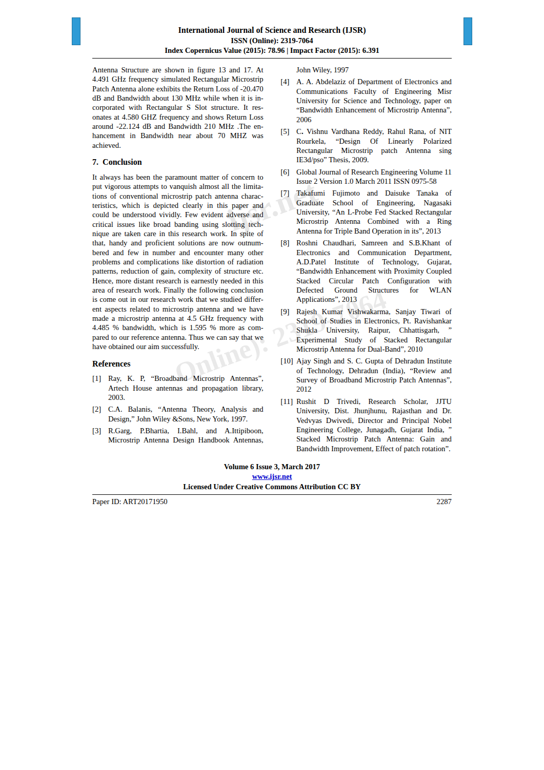International Journal of Science and Research (IJSR)
ISSN (Online): 2319-7064
Index Copernicus Value (2015): 78.96 | Impact Factor (2015): 6.391
ijsr.net
Online): 2319-7064
Antenna Structure are shown in figure 13 and 17. At 4.491 GHz frequency simulated Rectangular Microstrip Patch Antenna alone exhibits the Return Loss of -20.470 dB and Bandwidth about 130 MHz while when it is incorporated with Rectangular S Slot structure. It resonates at 4.580 GHZ frequency and shows Return Loss around -22.124 dB and Bandwidth 210 MHz .The enhancement in Bandwidth near about 70 MHZ was achieved.
7. Conclusion
It always has been the paramount matter of concern to put vigorous attempts to vanquish almost all the limitations of conventional microstrip patch antenna characteristics, which is depicted clearly in this paper and could be understood vividly. Few evident adverse and critical issues like broad banding using slotting technique are taken care in this research work. In spite of that, handy and proficient solutions are now outnumbered and few in number and encounter many other problems and complications like distortion of radiation patterns, reduction of gain, complexity of structure etc. Hence, more distant research is earnestly needed in this area of research work. Finally the following conclusion is come out in our research work that we studied different aspects related to microstrip antenna and we have made a microstrip antenna at 4.5 GHz frequency with 4.485 % bandwidth, which is 1.595 % more as compared to our reference antenna. Thus we can say that we have obtained our aim successfully.
References
[1] Ray, K. P, “Broadband Microstrip Antennas”, Artech House antennas and propagation library, 2003.
[2] C.A. Balanis, “Antenna Theory, Analysis and Design,” John Wiley &Sons, New York, 1997.
[3] R.Garg, P.Bhartia, I.Bahl, and A.Ittipiboon, Microstrip Antenna Design Handbook Antennas, John Wiley, 1997
[4] A. A. Abdelaziz of Department of Electronics and Communications Faculty of Engineering Misr University for Science and Technology, paper on “Bandwidth Enhancement of Microstrip Antenna”, 2006
[5] C. Vishnu Vardhana Reddy, Rahul Rana, of NIT Rourkela, “Design Of Linearly Polarized Rectangular Microstrip patch Antenna sing IE3d/pso” Thesis, 2009.
[6] Global Journal of Research Engineering Volume 11 Issue 2 Version 1.0 March 2011 ISSN 0975-58
[7] Takafumi Fujimoto and Daisuke Tanaka of Graduate School of Engineering, Nagasaki University, “An L-Probe Fed Stacked Rectangular Microstrip Antenna Combined with a Ring Antenna for Triple Band Operation in its”, 2013
[8] Roshni Chaudhari, Samreen and S.B.Khant of Electronics and Communication Department, A.D.Patel Institute of Technology, Gujarat, “Bandwidth Enhancement with Proximity Coupled Stacked Circular Patch Configuration with Defected Ground Structures for WLAN Applications”, 2013
[9] Rajesh Kumar Vishwakarma, Sanjay Tiwari of School of Studies in Electronics, Pt. Ravishankar Shukla University, Raipur, Chhattisgarh, ” Experimental Study of Stacked Rectangular Microstrip Antenna for Dual-Band”, 2010
[10] Ajay Singh and S. C. Gupta of Dehradun Institute of Technology, Dehradun (India), “Review and Survey of Broadband Microstrip Patch Antennas”, 2012
[11] Rushit D Trivedi, Research Scholar, JJTU University, Dist. Jhunjhunu, Rajasthan and Dr. Vedvyas Dwivedi, Director and Principal Nobel Engineering College, Junagadh, Gujarat India, ” Stacked Microstrip Patch Antenna: Gain and Bandwidth Improvement, Effect of patch rotation”.
Volume 6 Issue 3, March 2017
www.ijsr.net
Licensed Under Creative Commons Attribution CC BY
Paper ID: ART20171950 2287